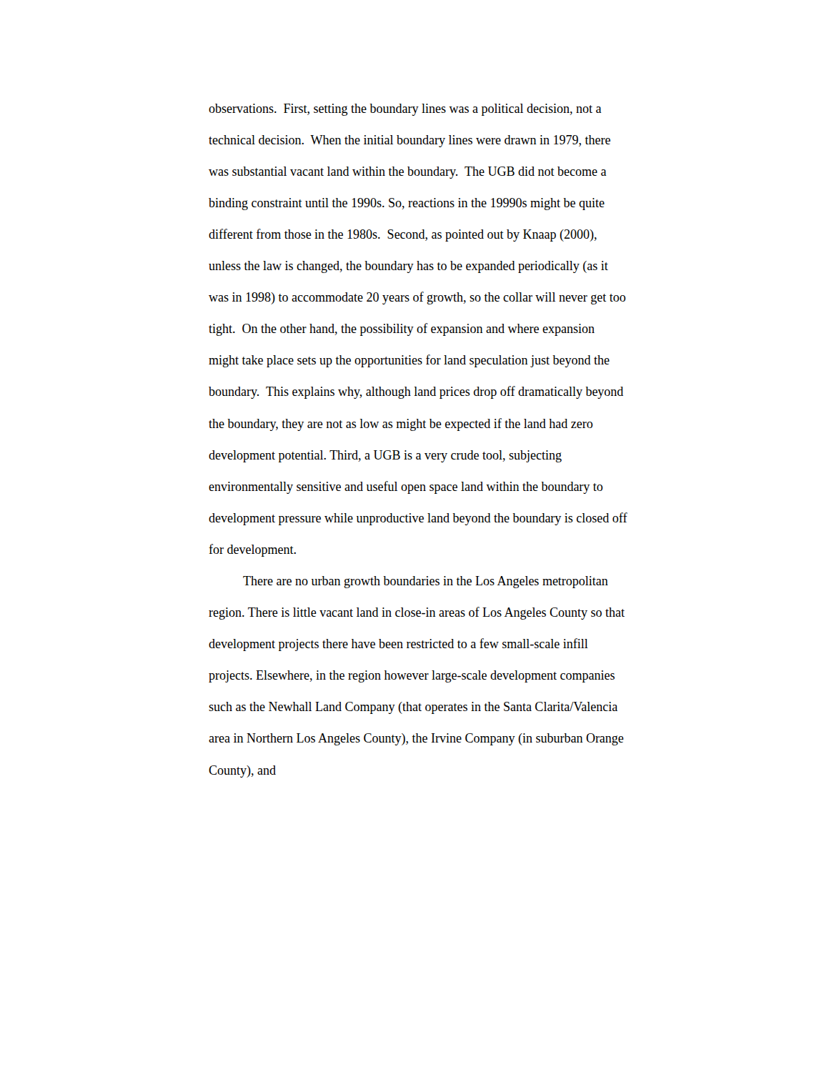observations. First, setting the boundary lines was a political decision, not a technical decision. When the initial boundary lines were drawn in 1979, there was substantial vacant land within the boundary. The UGB did not become a binding constraint until the 1990s. So, reactions in the 19990s might be quite different from those in the 1980s. Second, as pointed out by Knaap (2000), unless the law is changed, the boundary has to be expanded periodically (as it was in 1998) to accommodate 20 years of growth, so the collar will never get too tight. On the other hand, the possibility of expansion and where expansion might take place sets up the opportunities for land speculation just beyond the boundary. This explains why, although land prices drop off dramatically beyond the boundary, they are not as low as might be expected if the land had zero development potential. Third, a UGB is a very crude tool, subjecting environmentally sensitive and useful open space land within the boundary to development pressure while unproductive land beyond the boundary is closed off for development.
There are no urban growth boundaries in the Los Angeles metropolitan region. There is little vacant land in close-in areas of Los Angeles County so that development projects there have been restricted to a few small-scale infill projects. Elsewhere, in the region however large-scale development companies such as the Newhall Land Company (that operates in the Santa Clarita/Valencia area in Northern Los Angeles County), the Irvine Company (in suburban Orange County), and